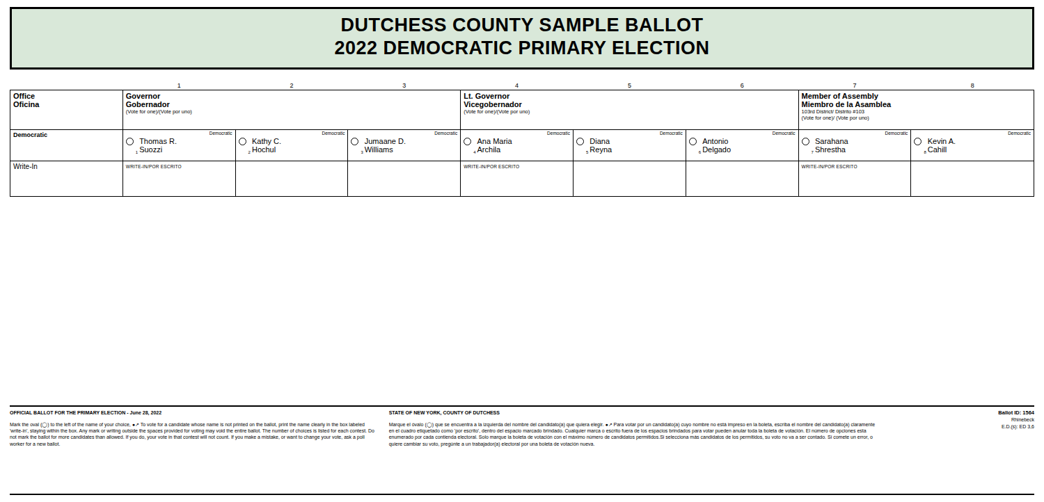DUTCHESS COUNTY SAMPLE BALLOT
2022 DEMOCRATIC PRIMARY ELECTION
| | 1 | 2 | 3 | 4 | 5 | 6 | 7 | 8 |
| Office Oficina | Governor Gobernador (Vote for one)/(Vote por uno) | Lt. Governor Vicegobernador (Vote for one)/(Vote por uno) | Member of Assembly Miembro de la Asamblea 103rd District/ Distrito #103 (Vote for one)/ (Vote por uno) |
| Democratic | Democratic 1 Thomas R. Suozzi | Democratic 2 Kathy C. Hochul | Democratic 3 Jumaane D. Williams | Democratic 4 Ana Maria Archila | Democratic 5 Diana Reyna | Democratic 6 Antonio Delgado | Democratic 7 Sarahana Shrestha | Democratic 8 Kevin A. Cahill |
| Write-In | WRITE-IN/POR ESCRITO | | | WRITE-IN/POR ESCRITO | | | WRITE-IN/POR ESCRITO | |
OFFICIAL BALLOT FOR THE PRIMARY ELECTION - June 28, 2022
Mark the oval (◯) to the left of the name of your choice, ●↗ To vote for a candidate whose name is not printed on the ballot, print the name clearly in the box labeled 'write-in', staying within the box. Any mark or writing outside the spaces provided for voting may void the entire ballot. The number of choices is listed for each contest. Do not mark the ballot for more candidates than allowed. If you do, your vote in that contest will not count. If you make a mistake, or want to change your vote, ask a poll worker for a new ballot.
STATE OF NEW YORK, COUNTY OF DUTCHESS
Marque el óvalo (◯) que se encuentra a la izquierda del nombre del candidato(a) que quiera elegir. ●↗ Para votar por un candidato(a) cuyo nombre no está impreso en la boleta, escriba el nombre del candidato(a) claramente en el cuadro etiquetado como 'por escrito', dentro del espacio marcado brindado. Cualquier marca o escrito fuera de los espacios brindados para votar pueden anular toda la boleta de votación. El número de opciones esta enumerado por cada contienda electoral. Solo marque la boleta de votación con el máximo número de candidatos permitidos.Si selecciona más candidatos de los permitidos, su voto no va a ser contado. Si comete un error, o quiere cambiar su voto, pregúnte a un trabajador(a) electoral por una boleta de votación nueva.
Ballot ID: 1564
Rhinebeck
E.D.(s): ED 3,6